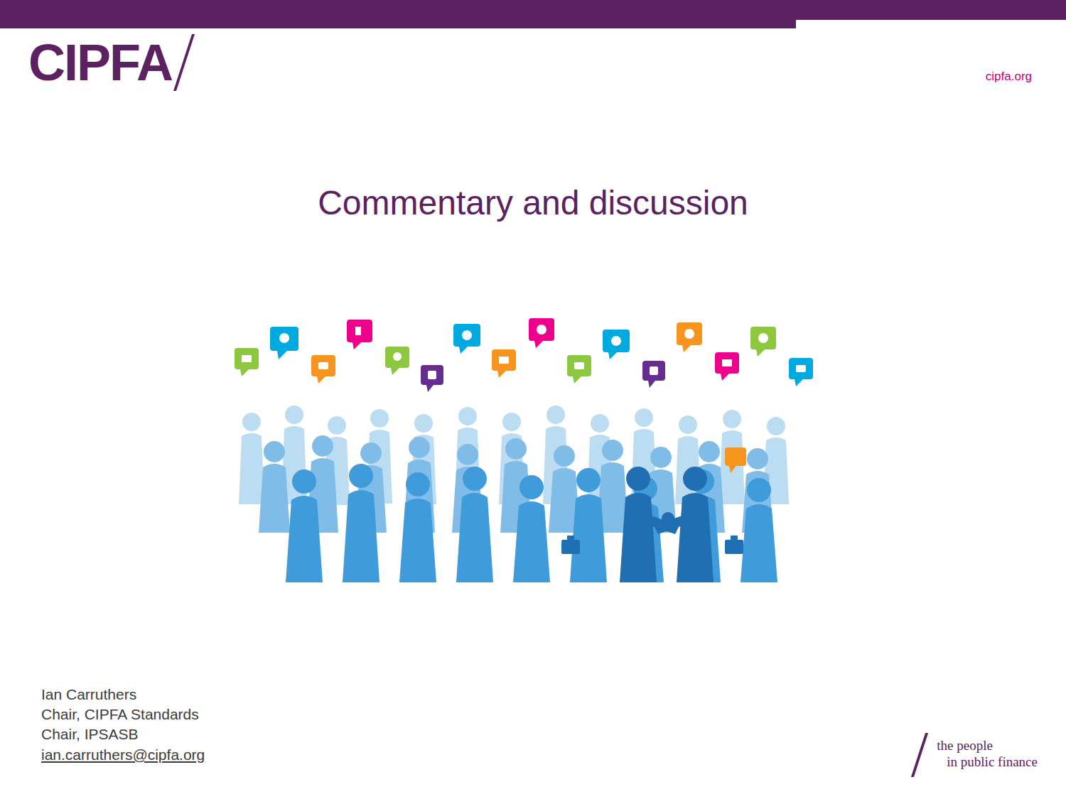CIPFA
cipfa.org
Commentary and discussion
Ian Carruthers
Chair, CIPFA Standards
Chair, IPSASB
ian.carruthers@cipfa.org
the people
in public finance